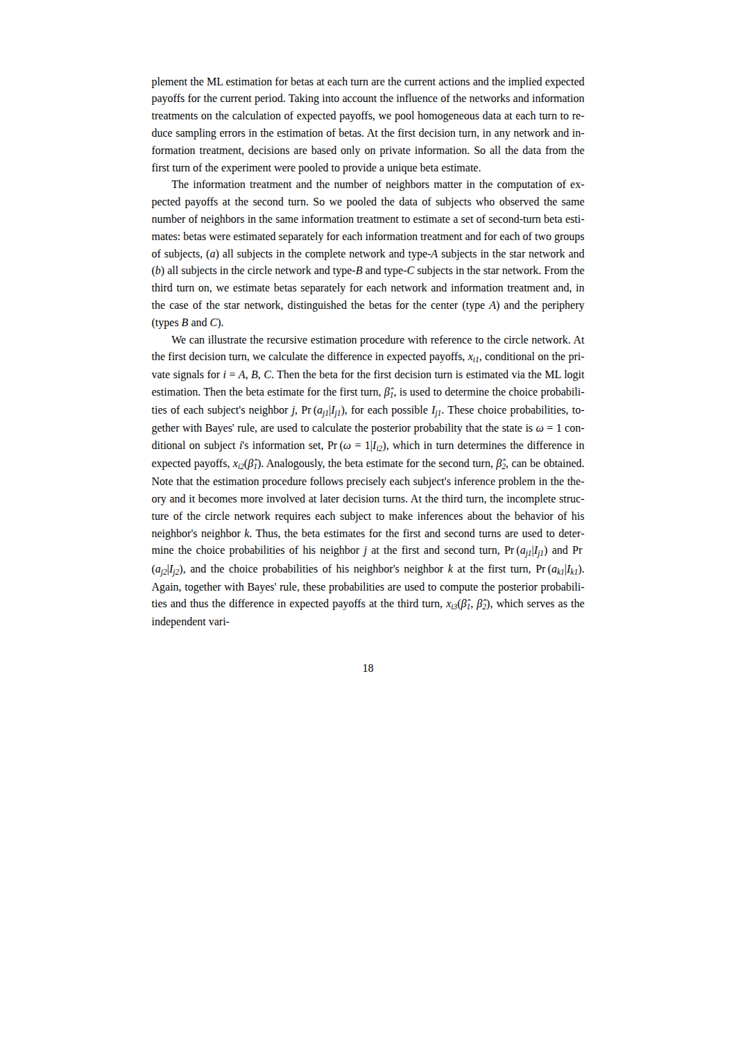plement the ML estimation for betas at each turn are the current actions and the implied expected payoffs for the current period. Taking into account the influence of the networks and information treatments on the calculation of expected payoffs, we pool homogeneous data at each turn to reduce sampling errors in the estimation of betas. At the first decision turn, in any network and information treatment, decisions are based only on private information. So all the data from the first turn of the experiment were pooled to provide a unique beta estimate.
The information treatment and the number of neighbors matter in the computation of expected payoffs at the second turn. So we pooled the data of subjects who observed the same number of neighbors in the same information treatment to estimate a set of second-turn beta estimates: betas were estimated separately for each information treatment and for each of two groups of subjects, (a) all subjects in the complete network and type-A subjects in the star network and (b) all subjects in the circle network and type-B and type-C subjects in the star network. From the third turn on, we estimate betas separately for each network and information treatment and, in the case of the star network, distinguished the betas for the center (type A) and the periphery (types B and C).
We can illustrate the recursive estimation procedure with reference to the circle network. At the first decision turn, we calculate the difference in expected payoffs, xi1, conditional on the private signals for i = A, B, C. Then the beta for the first decision turn is estimated via the ML logit estimation. Then the beta estimate for the first turn, β̂1, is used to determine the choice probabilities of each subject's neighbor j, Pr (aj1|Ij1), for each possible Ij1. These choice probabilities, together with Bayes' rule, are used to calculate the posterior probability that the state is ω = 1 conditional on subject i's information set, Pr (ω = 1|Ii2), which in turn determines the difference in expected payoffs, xi2(β̂1). Analogously, the beta estimate for the second turn, β̂2, can be obtained. Note that the estimation procedure follows precisely each subject's inference problem in the theory and it becomes more involved at later decision turns. At the third turn, the incomplete structure of the circle network requires each subject to make inferences about the behavior of his neighbor's neighbor k. Thus, the beta estimates for the first and second turns are used to determine the choice probabilities of his neighbor j at the first and second turn, Pr (aj1|Ij1) and Pr (aj2|Ij2), and the choice probabilities of his neighbor's neighbor k at the first turn, Pr (ak1|Ik1). Again, together with Bayes' rule, these probabilities are used to compute the posterior probabilities and thus the difference in expected payoffs at the third turn, xi3(β̂1, β̂2), which serves as the independent vari-
18